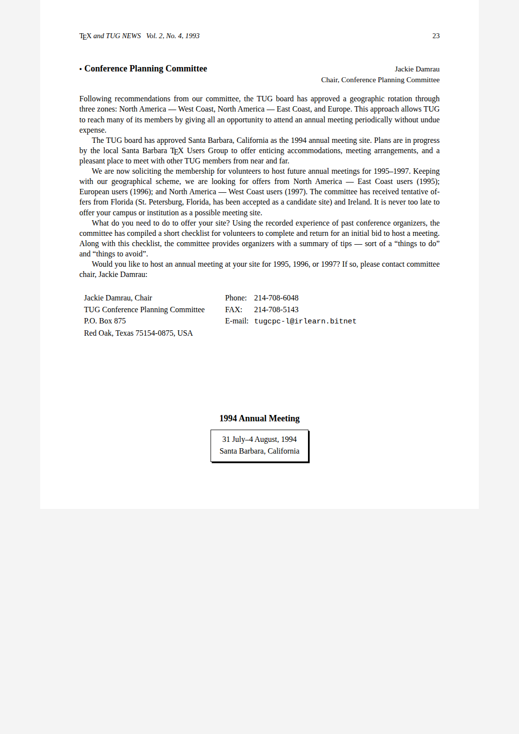Te X and TUG NEWS Vol. 2, No. 4, 1993 23
•Conference Planning Committee
Jackie Damrau
Chair, Conference Planning Committee
Following recommendations from our committee, the TUG board has approved a geographic rotation through three zones: North America — West Coast, North America — East Coast, and Europe. This approach allows TUG to reach many of its members by giving all an opportunity to attend an annual meeting periodically without undue expense.
The TUG board has approved Santa Barbara, California as the 1994 annual meeting site. Plans are in progress by the local Santa Barbara Te X Users Group to offer enticing accommodations, meeting arrangements, and a pleasant place to meet with other TUG members from near and far.
We are now soliciting the membership for volunteers to host future annual meetings for 1995–1997. Keeping with our geographical scheme, we are looking for offers from North America — East Coast users (1995); European users (1996); and North America — West Coast users (1997). The committee has received tentative offers from Florida (St. Petersburg, Florida, has been accepted as a candidate site) and Ireland. It is never too late to offer your campus or institution as a possible meeting site.
What do you need to do to offer your site? Using the recorded experience of past conference organizers, the committee has compiled a short checklist for volunteers to complete and return for an initial bid to host a meeting. Along with this checklist, the committee provides organizers with a summary of tips — sort of a “things to do” and “things to avoid”.
Would you like to host an annual meeting at your site for 1995, 1996, or 1997? If so, please contact committee chair, Jackie Damrau:
| Jackie Damrau, Chair | Phone: | 214-708-6048 |
| TUG Conference Planning Committee | FAX: | 214-708-5143 |
| P.O. Box 875 | E-mail: | tugcpc-l@irlearn.bitnet |
| Red Oak, Texas 75154-0875, USA | | |
1994 Annual Meeting
31 July–4 August, 1994
Santa Barbara, California